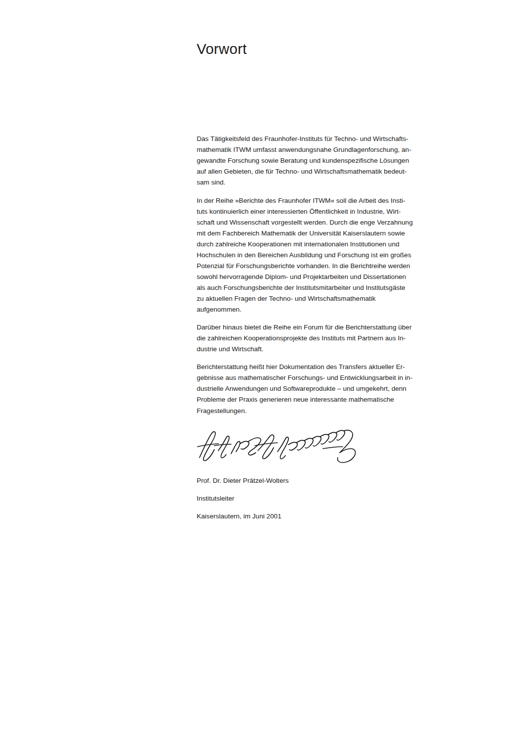Vorwort
Das Tätigkeitsfeld des Fraunhofer-Instituts für Techno- und Wirtschaftsmathematik ITWM umfasst anwendungsnahe Grundlagenforschung, angewandte Forschung sowie Beratung und kundenspezifische Lösungen auf allen Gebieten, die für Techno- und Wirtschaftsmathematik bedeutsam sind.
In der Reihe »Berichte des Fraunhofer ITWM« soll die Arbeit des Instituts kontinuierlich einer interessierten Öffentlichkeit in Industrie, Wirtschaft und Wissenschaft vorgestellt werden. Durch die enge Verzahnung mit dem Fachbereich Mathematik der Universität Kaiserslautern sowie durch zahlreiche Kooperationen mit internationalen Institutionen und Hochschulen in den Bereichen Ausbildung und Forschung ist ein großes Potenzial für Forschungsberichte vorhanden. In die Berichtreihe werden sowohl hervorragende Diplom- und Projektarbeiten und Dissertationen als auch Forschungsberichte der Institutsmitarbeiter und Institutsgäste zu aktuellen Fragen der Techno- und Wirtschaftsmathematik aufgenommen.
Darüber hinaus bietet die Reihe ein Forum für die Berichterstattung über die zahlreichen Kooperationsprojekte des Instituts mit Partnern aus Industrie und Wirtschaft.
Berichterstattung heißt hier Dokumentation des Transfers aktueller Ergebnisse aus mathematischer Forschungs- und Entwicklungsarbeit in industrielle Anwendungen und Softwareprodukte – und umgekehrt, denn Probleme der Praxis generieren neue interessante mathematische Fragestellungen.
Prof. Dr. Dieter Prätzel-Wolters
Institutsleiter
Kaiserslautern, im Juni 2001